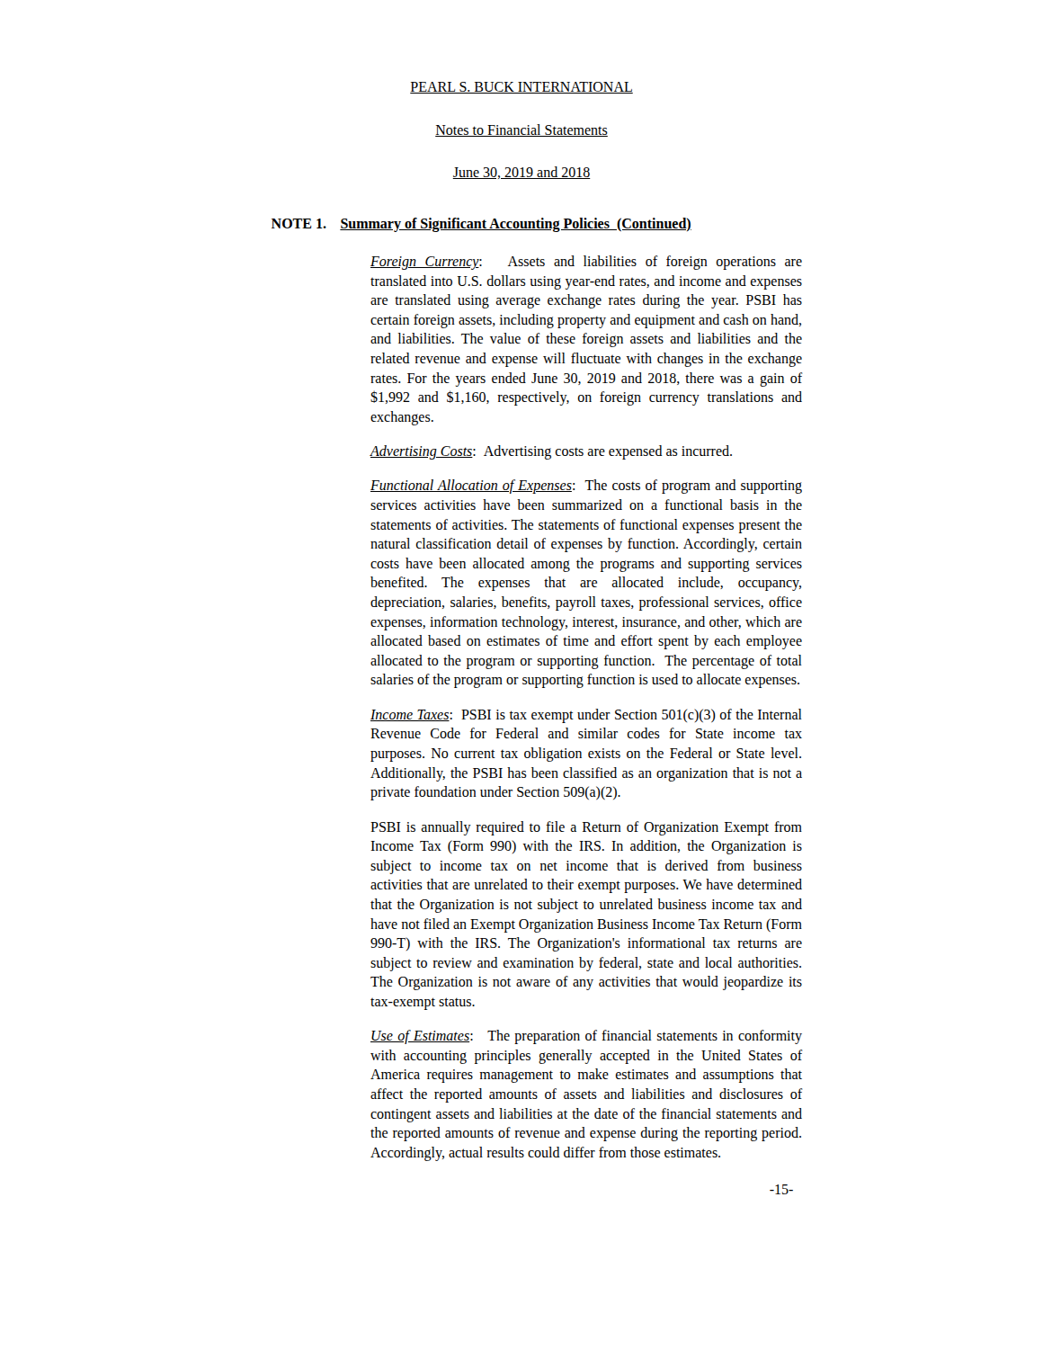PEARL S. BUCK INTERNATIONAL
Notes to Financial Statements
June 30, 2019 and 2018
NOTE 1.
Summary of Significant Accounting Policies (Continued)
Foreign Currency: Assets and liabilities of foreign operations are translated into U.S. dollars using year-end rates, and income and expenses are translated using average exchange rates during the year. PSBI has certain foreign assets, including property and equipment and cash on hand, and liabilities. The value of these foreign assets and liabilities and the related revenue and expense will fluctuate with changes in the exchange rates. For the years ended June 30, 2019 and 2018, there was a gain of $1,992 and $1,160, respectively, on foreign currency translations and exchanges.
Advertising Costs: Advertising costs are expensed as incurred.
Functional Allocation of Expenses: The costs of program and supporting services activities have been summarized on a functional basis in the statements of activities. The statements of functional expenses present the natural classification detail of expenses by function. Accordingly, certain costs have been allocated among the programs and supporting services benefited. The expenses that are allocated include, occupancy, depreciation, salaries, benefits, payroll taxes, professional services, office expenses, information technology, interest, insurance, and other, which are allocated based on estimates of time and effort spent by each employee allocated to the program or supporting function. The percentage of total salaries of the program or supporting function is used to allocate expenses.
Income Taxes: PSBI is tax exempt under Section 501(c)(3) of the Internal Revenue Code for Federal and similar codes for State income tax purposes. No current tax obligation exists on the Federal or State level. Additionally, the PSBI has been classified as an organization that is not a private foundation under Section 509(a)(2).
PSBI is annually required to file a Return of Organization Exempt from Income Tax (Form 990) with the IRS. In addition, the Organization is subject to income tax on net income that is derived from business activities that are unrelated to their exempt purposes. We have determined that the Organization is not subject to unrelated business income tax and have not filed an Exempt Organization Business Income Tax Return (Form 990-T) with the IRS. The Organization's informational tax returns are subject to review and examination by federal, state and local authorities. The Organization is not aware of any activities that would jeopardize its tax-exempt status.
Use of Estimates: The preparation of financial statements in conformity with accounting principles generally accepted in the United States of America requires management to make estimates and assumptions that affect the reported amounts of assets and liabilities and disclosures of contingent assets and liabilities at the date of the financial statements and the reported amounts of revenue and expense during the reporting period. Accordingly, actual results could differ from those estimates.
-15-